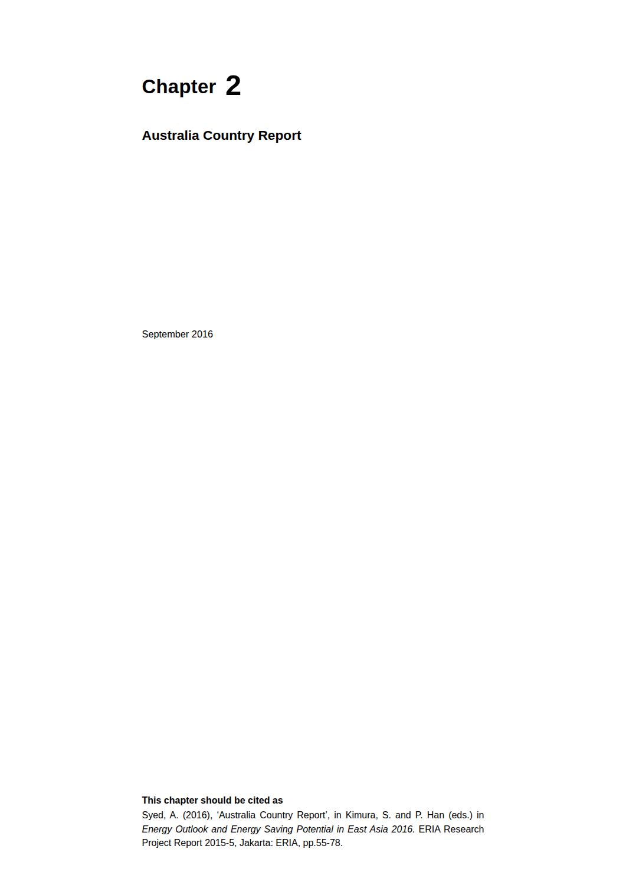Chapter 2
Australia Country Report
September 2016
This chapter should be cited as
Syed, A. (2016), ‘Australia Country Report’, in Kimura, S. and P. Han (eds.) in Energy Outlook and Energy Saving Potential in East Asia 2016. ERIA Research Project Report 2015-5, Jakarta: ERIA, pp.55-78.